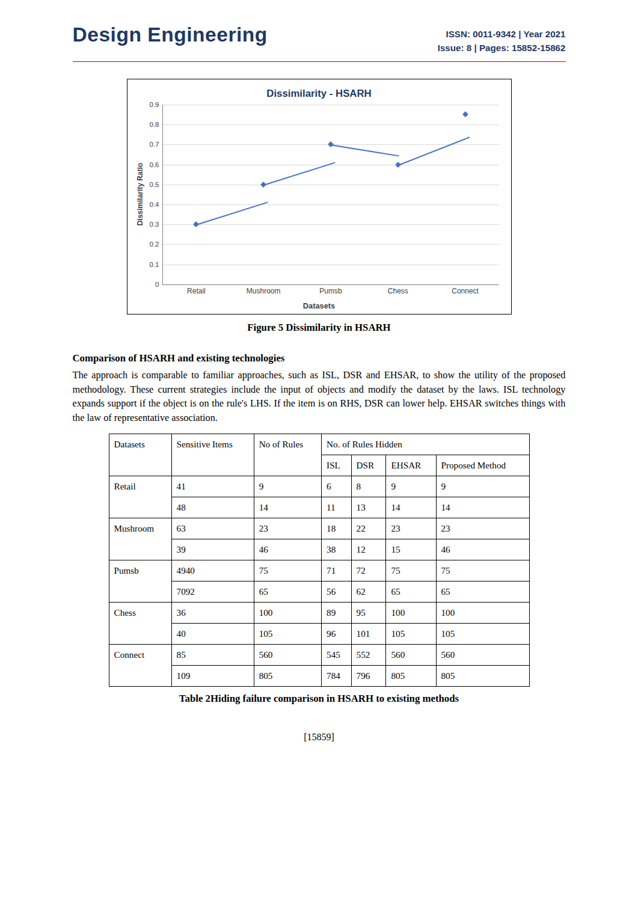Design Engineering
ISSN: 0011-9342 | Year 2021
Issue: 8 | Pages: 15852-15862
Dissimilarity - HSARH
Dissimilarity Ratio
0.9
0.8
0.7
0.6
0.5
0.4
0.3
0.2
0.1 0
Retail Mushroom Pumsb Chess Connect
Datasets
Figure 5 Dissimilarity in HSARH
Comparison of HSARH and existing technologies
The approach is comparable to familiar approaches, such as ISL, DSR and EHSAR, to show the utility of the proposed methodology. These current strategies include the input of objects and modify the dataset by the laws. ISL technology expands support if the object is on the rule's LHS. If the item is on RHS, DSR can lower help. EHSAR switches things with the law of representative association.
| Datasets | Sensitive Items | No of Rules | No. of Rules Hidden |
| --- | --- | --- | --- |
| ISL | DSR | EHSAR | Proposed Method |
| Retail | 41 | 9 | 6 | 8 | 9 | 9 |
| 48 | 14 | 11 | 13 | 14 | 14 |
| Mushroom | 63 | 23 | 18 | 22 | 23 | 23 |
| 39 | 46 | 38 | 12 | 15 | 46 |
| Pumsb | 4940 | 75 | 71 | 72 | 75 | 75 |
| 7092 | 65 | 56 | 62 | 65 | 65 |
| Chess | 36 | 100 | 89 | 95 | 100 | 100 |
| 40 | 105 | 96 | 101 | 105 | 105 |
| Connect | 85 | 560 | 545 | 552 | 560 | 560 |
| 109 | 805 | 784 | 796 | 805 | 805 |
Table 2Hiding failure comparison in HSARH to existing methods
[15859]